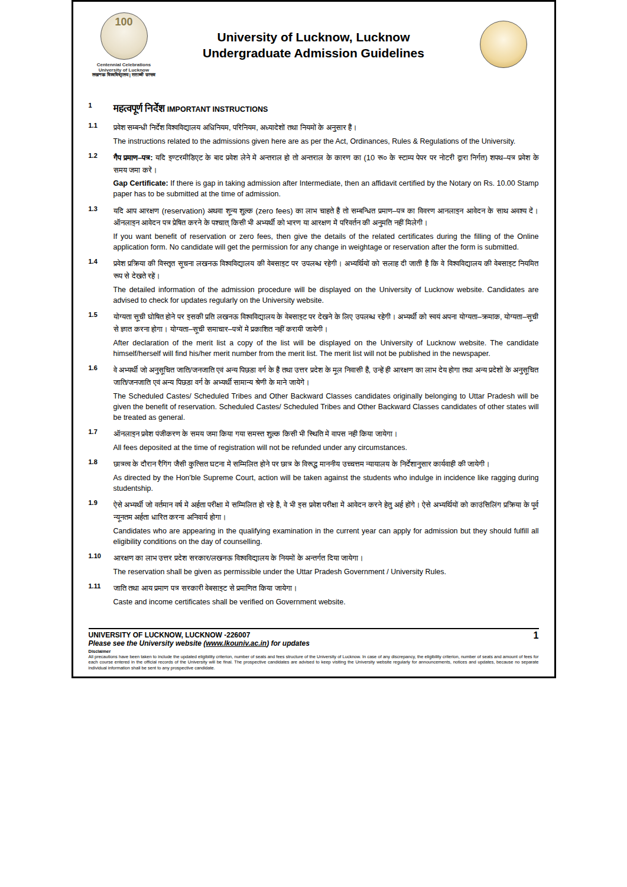Centennial Celebrations
University of Lucknow
लखनऊ विश्वविद्यालय | शताब्दी उत्सव
University of Lucknow, Lucknow
Undergraduate Admission Guidelines
| 1 | महत्वपूर्ण निर्देश IMPORTANT INSTRUCTIONS |
| 1.1 | प्रवेश सम्बन्धी निर्देश विश्वविद्यालय अधिनियम, परिनियम, अध्यादेशों तथा नियमों के अनुसार हैं। The instructions related to the admissions given here are as per the Act, Ordinances, Rules & Regulations of the University. |
| 1.2 | गैप प्रमाण–पत्र: यदि इण्टरमीडिएट के बाद प्रवेश लेने में अन्तराल हो तो अन्तराल के कारण का (10 रू० के स्टाम्प पेपर पर नोटरी द्वारा निर्गत) शपथ–पत्र प्रवेश के समय जमा करें। Gap Certificate: If there is gap in taking admission after Intermediate, then an affidavit certified by the Notary on Rs. 10.00 Stamp paper has to be submitted at the time of admission. |
| 1.3 | यदि आप आरक्षण (reservation) अथवा शून्य शुल्क (zero fees) का लाभ चाहते हैं तो सम्बन्धित प्रमाण–पत्र का विवरण आनलाइन आवेदन के साथ अवश्य दें। ऑनलाइन आवेदन पत्र प्रेषित करने के पश्चात् किसी भी अभ्यर्थी को भारण या आरक्षण में परिवर्तन की अनुमति नहीं मिलेगी। If you want benefit of reservation or zero fees, then give the details of the related certificates during the filling of the Online application form. No candidate will get the permission for any change in weightage or reservation after the form is submitted. |
| 1.4 | प्रवेश प्रक्रिया की विस्तृत सूचना लखनऊ विश्वविद्यालय की वेबसाइट पर उपलब्ध रहेगी। अभ्यर्थियों को सलाह दी जाती है कि वे विश्वविद्यालय की वेबसाइट नियमित रूप से देखते रहें। The detailed information of the admission procedure will be displayed on the University of Lucknow website. Candidates are advised to check for updates regularly on the University website. |
| 1.5 | योग्यता सूची घोषित होने पर इसकी प्रति लखनऊ विश्वविद्यालय के वेबसाइट पर देखने के लिए उपलब्ध रहेगी। अभ्यर्थी को स्वयं अपना योग्यता–क्रमांक, योग्यता–सूची से ज्ञात करना होगा। योग्यता–सूची समाचार–पत्रों में प्रकाशित नहीं करायी जायेगी। After declaration of the merit list a copy of the list will be displayed on the University of Lucknow website. The candidate himself/herself will find his/her merit number from the merit list. The merit list will not be published in the newspaper. |
| 1.6 | वे अभ्यर्थी जो अनुसूचित जाति/जनजाति एवं अन्य पिछड़ा वर्ग के हैं तथा उत्तर प्रदेश के मूल निवासी हैं, उन्हें ही आरक्षण का लाभ देय होगा तथा अन्य प्रदेशों के अनुसूचित जाति/जनजाति एवं अन्य पिछड़ा वर्ग के अभ्यर्थी सामान्य श्रेणी के माने जायेंगें। The Scheduled Castes/ Scheduled Tribes and Other Backward Classes candidates originally belonging to Uttar Pradesh will be given the benefit of reservation. Scheduled Castes/ Scheduled Tribes and Other Backward Classes candidates of other states will be treated as general. |
| 1.7 | ऑनलाइन प्रवेश पंजीकरण के समय जमा किया गया समस्त शुल्क किसी भी स्थिति में वापस नही किया जायेगा। All fees deposited at the time of registration will not be refunded under any circumstances. |
| 1.8 | छात्रत्व के दौरान रैगिंग जैसी कुत्सित घटना में सम्मिलित होने पर छात्र के विरूद्ध माननीय उच्चत्तम न्यायालय के निर्देशानुसार कार्यवाही की जायेगी। As directed by the Hon'ble Supreme Court, action will be taken against the students who indulge in incidence like ragging during studentship. |
| 1.9 | ऐसे अभ्यर्थी जो वर्तमान वर्ष में अर्हता परीक्षा में सम्मिलित हो रहे है, वे भी इस प्रवेश परीक्षा में आवेदन करने हेतु अर्ह होंगे। ऐसे अभ्यर्थियों को काउंसिलिंग प्रक्रिया के पूर्व न्यूनतम अर्हता धारित करना अनिवार्य होगा। Candidates who are appearing in the qualifying examination in the current year can apply for admission but they should fulfill all eligibility conditions on the day of counselling. |
| 1.10 | आरक्षण का लाभ उत्तर प्रदेश सरकार/लखनऊ विश्वविद्यालय के नियमों के अन्तर्गत दिया जायेगा। The reservation shall be given as permissible under the Uttar Pradesh Government / University Rules. |
| 1.11 | जाति तथा आय प्रमाण पत्र सरकारी वेबसाइट से प्रमाणित किया जायेगा। Caste and income certificates shall be verified on Government website. |
1
UNIVERSITY OF LUCKNOW, LUCKNOW -226007
Please see the University website (www.lkouniv.ac.in) for updates
Disclaimer
All precautions have been taken to include the updated eligibility criterion, number of seats and fees structure of the University of Lucknow. In case of any discrepancy, the eligibility criterion, number of seats and amount of fees for each course entered in the official records of the University will be final. The prospective candidates are advised to keep visiting the University website regularly for announcements, notices and updates, because no separate individual information shall be sent to any prospective candidate.